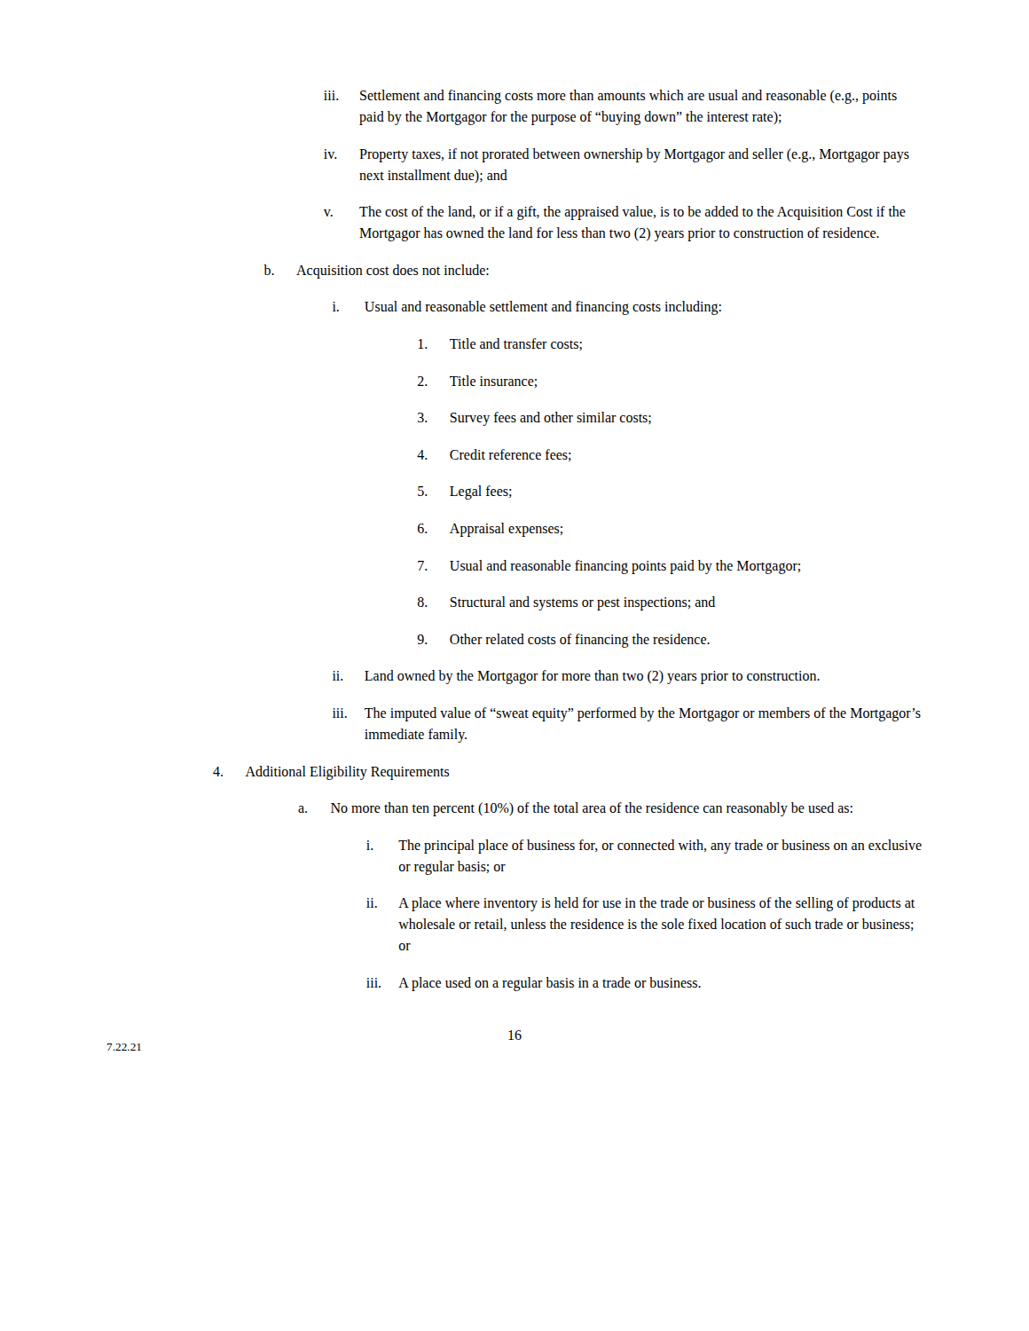iii. Settlement and financing costs more than amounts which are usual and reasonable (e.g., points paid by the Mortgagor for the purpose of “buying down” the interest rate);
iv. Property taxes, if not prorated between ownership by Mortgagor and seller (e.g., Mortgagor pays next installment due); and
v. The cost of the land, or if a gift, the appraised value, is to be added to the Acquisition Cost if the Mortgagor has owned the land for less than two (2) years prior to construction of residence.
b. Acquisition cost does not include:
i. Usual and reasonable settlement and financing costs including:
1. Title and transfer costs;
2. Title insurance;
3. Survey fees and other similar costs;
4. Credit reference fees;
5. Legal fees;
6. Appraisal expenses;
7. Usual and reasonable financing points paid by the Mortgagor;
8. Structural and systems or pest inspections; and
9. Other related costs of financing the residence.
ii. Land owned by the Mortgagor for more than two (2) years prior to construction.
iii. The imputed value of “sweat equity” performed by the Mortgagor or members of the Mortgagor’s immediate family.
4. Additional Eligibility Requirements
a. No more than ten percent (10%) of the total area of the residence can reasonably be used as:
i. The principal place of business for, or connected with, any trade or business on an exclusive or regular basis; or
ii. A place where inventory is held for use in the trade or business of the selling of products at wholesale or retail, unless the residence is the sole fixed location of such trade or business; or
iii. A place used on a regular basis in a trade or business.
16
7.22.21